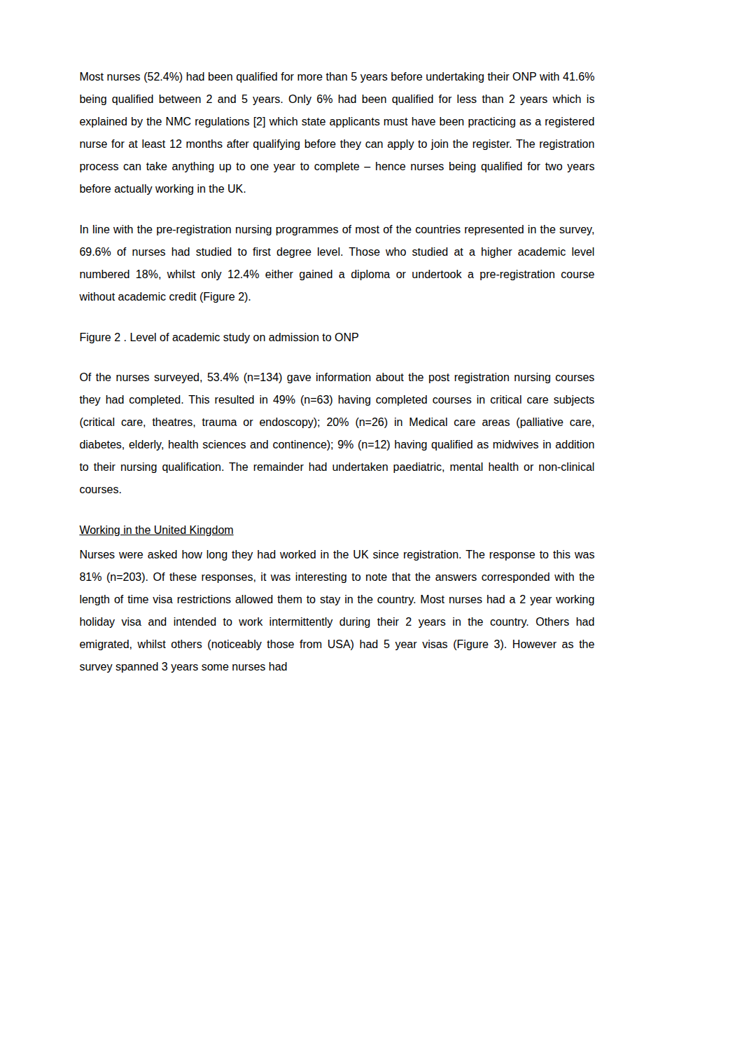Most nurses (52.4%) had been qualified for more than 5 years before undertaking their ONP with 41.6% being qualified between 2 and 5 years. Only 6% had been qualified for less than 2 years which is explained by the NMC regulations [2] which state applicants must have been practicing as a registered nurse for at least 12 months after qualifying before they can apply to join the register. The registration process can take anything up to one year to complete – hence nurses being qualified for two years before actually working in the UK.
In line with the pre-registration nursing programmes of most of the countries represented in the survey, 69.6% of nurses had studied to first degree level. Those who studied at a higher academic level numbered 18%, whilst only 12.4% either gained a diploma or undertook a pre-registration course without academic credit (Figure 2).
Figure 2 . Level of academic study on admission to ONP
Of the nurses surveyed, 53.4% (n=134) gave information about the post registration nursing courses they had completed. This resulted in 49% (n=63) having completed courses in critical care subjects (critical care, theatres, trauma or endoscopy); 20% (n=26) in Medical care areas (palliative care, diabetes, elderly, health sciences and continence); 9% (n=12) having qualified as midwives in addition to their nursing qualification. The remainder had undertaken paediatric, mental health or non-clinical courses.
Working in the United Kingdom
Nurses were asked how long they had worked in the UK since registration. The response to this was 81% (n=203). Of these responses, it was interesting to note that the answers corresponded with the length of time visa restrictions allowed them to stay in the country. Most nurses had a 2 year working holiday visa and intended to work intermittently during their 2 years in the country. Others had emigrated, whilst others (noticeably those from USA) had 5 year visas (Figure 3). However as the survey spanned 3 years some nurses had